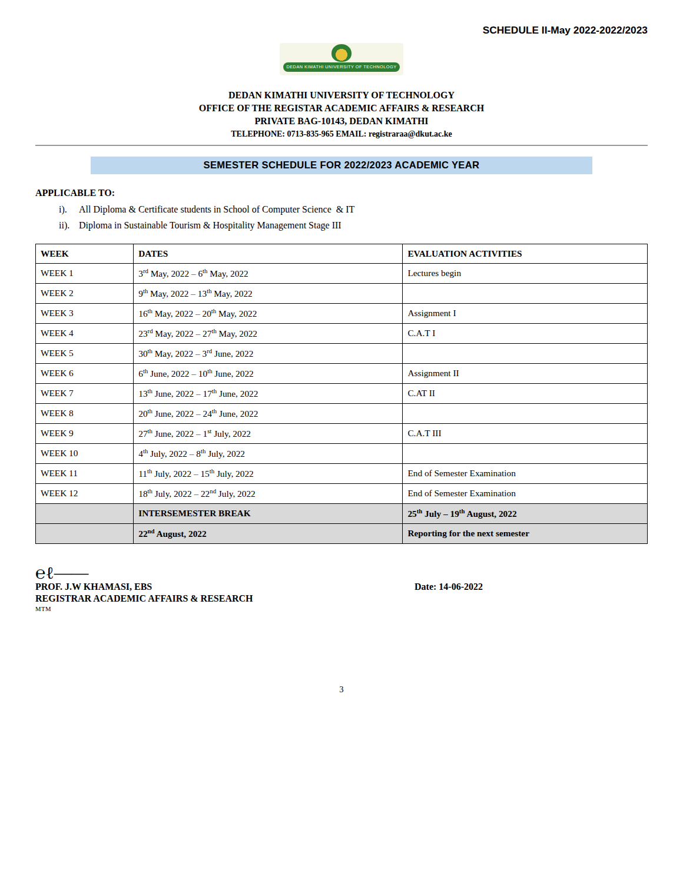SCHEDULE II-May 2022-2022/2023
DEDAN KIMATHI UNIVERSITY OF TECHNOLOGY
DEDAN KIMATHI UNIVERSITY OF TECHNOLOGY
OFFICE OF THE REGISTAR ACADEMIC AFFAIRS & RESEARCH
PRIVATE BAG-10143, DEDAN KIMATHI
TELEPHONE: 0713-835-965 EMAIL: registraraa@dkut.ac.ke
SEMESTER SCHEDULE FOR 2022/2023 ACADEMIC YEAR
APPLICABLE TO:
i). All Diploma & Certificate students in School of Computer Science & IT
ii). Diploma in Sustainable Tourism & Hospitality Management Stage III
| WEEK | DATES | EVALUATION ACTIVITIES |
| --- | --- | --- |
| WEEK 1 | 3 rd May, 2022 – 6 th May, 2022 | Lectures begin |
| WEEK 2 | 9 th May, 2022 – 13 th May, 2022 | |
| WEEK 3 | 16 th May, 2022 – 20 th May, 2022 | Assignment I |
| WEEK 4 | 23 rd May, 2022 – 27 th May, 2022 | C.A.T I |
| WEEK 5 | 30 th May, 2022 – 3 rd June, 2022 | |
| WEEK 6 | 6 th June, 2022 – 10 th June, 2022 | Assignment II |
| WEEK 7 | 13 th June, 2022 – 17 th June, 2022 | C.AT II |
| WEEK 8 | 20 th June, 2022 – 24 th June, 2022 | |
| WEEK 9 | 27 th June, 2022 – 1 st July, 2022 | C.A.T III |
| WEEK 10 | 4 th July, 2022 – 8 th July, 2022 | |
| WEEK 11 | 11 th July, 2022 – 15 th July, 2022 | End of Semester Examination |
| WEEK 12 | 18 th July, 2022 – 22 nd July, 2022 | End of Semester Examination |
| | INTERSEMESTER BREAK | 25 th July – 19 th August, 2022 |
| | 22 nd August, 2022 | Reporting for the next semester |
℮ℓ——
PROF. J.W KHAMASI, EBS
Date: 14-06-2022
REGISTRAR ACADEMIC AFFAIRS & RESEARCH
MTM
3